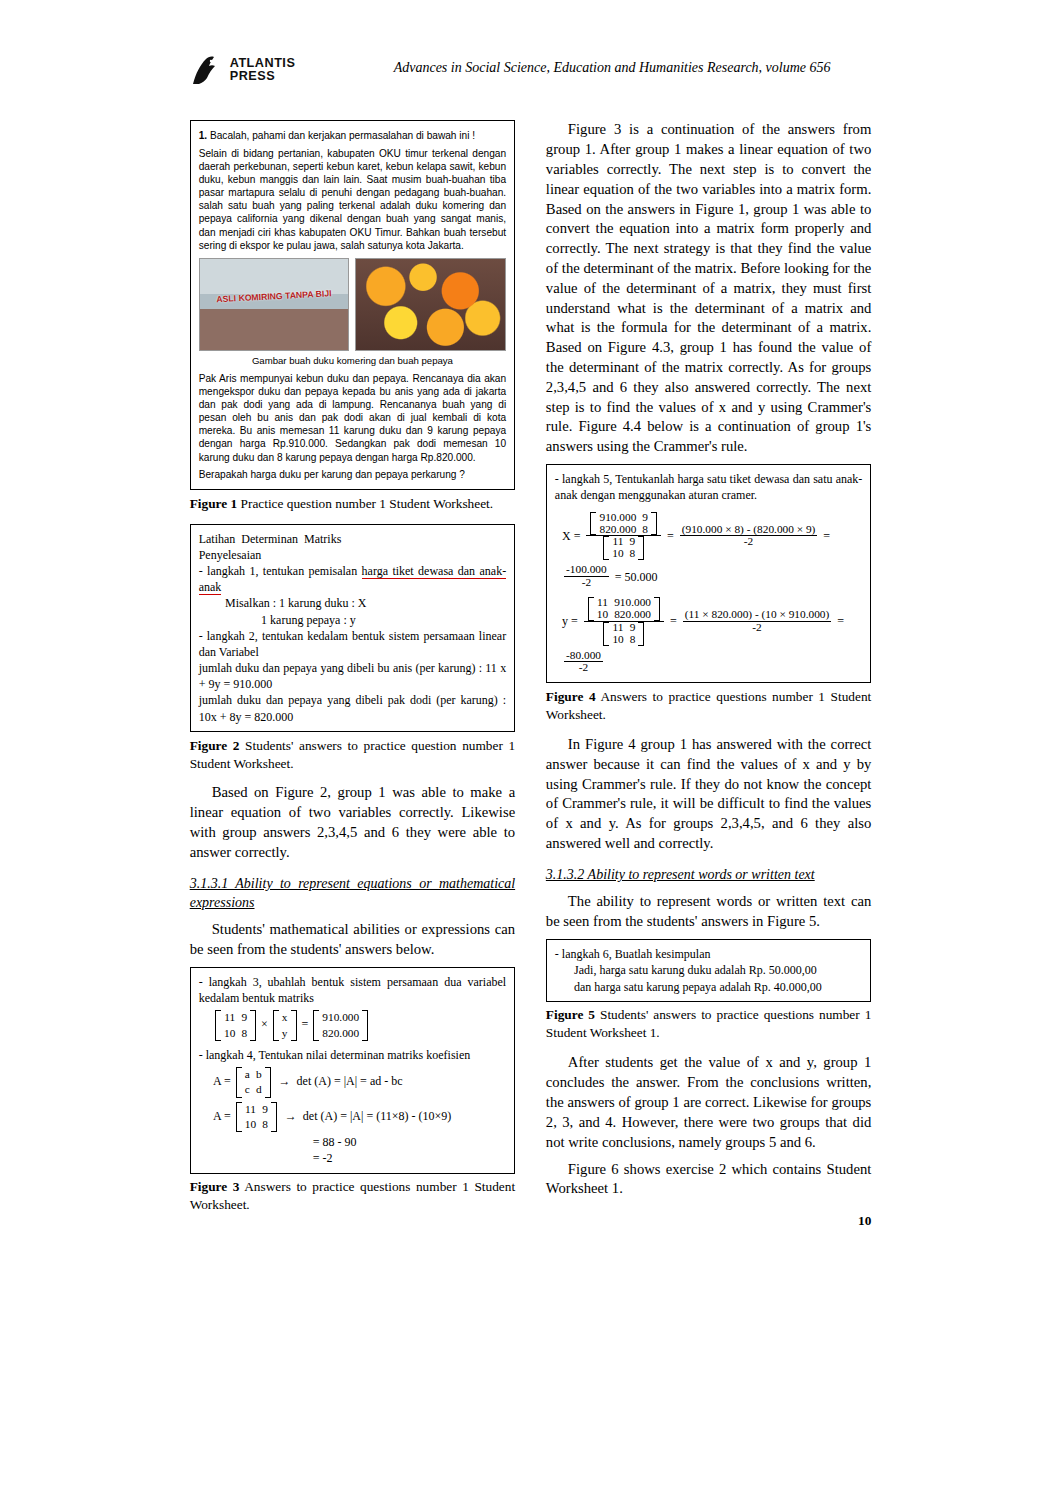ATLANTIS
PRESS
Advances in Social Science, Education and Humanities Research, volume 656
1. Bacalah, pahami dan kerjakan permasalahan di bawah ini !
Selain di bidang pertanian, kabupaten OKU timur terkenal dengan daerah perkebunan, seperti kebun karet, kebun kelapa sawit, kebun duku, kebun manggis dan lain lain. Saat musim buah-buahan tiba pasar martapura selalu di penuhi dengan pedagang buah-buahan. salah satu buah yang paling terkenal adalah duku komering dan pepaya california yang dikenal dengan buah yang sangat manis, dan menjadi ciri khas kabupaten OKU Timur. Bahkan buah tersebut sering di ekspor ke pulau jawa, salah satunya kota Jakarta.
Gambar buah duku komering dan buah pepaya
Pak Aris mempunyai kebun duku dan pepaya. Rencanaya dia akan mengekspor duku dan pepaya kepada bu anis yang ada di jakarta dan pak dodi yang ada di lampung. Rencananya buah yang di pesan oleh bu anis dan pak dodi akan di jual kembali di kota mereka. Bu anis memesan 11 karung duku dan 9 karung pepaya dengan harga Rp.910.000. Sedangkan pak dodi memesan 10 karung duku dan 8 karung pepaya dengan harga Rp.820.000.
Berapakah harga duku per karung dan pepaya perkarung ?
Figure 1 Practice question number 1 Student Worksheet.
Latihan Determinan Matriks
Penyelesaian
- langkah 1, tentukan pemisalan harga tiket dewasa dan anak-anak
Misalkan : 1 karung duku : X
1 karung pepaya : y
- langkah 2, tentukan kedalam bentuk sistem persamaan linear dan Variabel
jumlah duku dan pepaya yang dibeli bu anis (per karung) : 11 x + 9y = 910.000
jumlah duku dan pepaya yang dibeli pak dodi (per karung) : 10x + 8y = 820.000
Figure 2 Students' answers to practice question number 1 Student Worksheet.
Based on Figure 2, group 1 was able to make a linear equation of two variables correctly. Likewise with group answers 2,3,4,5 and 6 they were able to answer correctly.
3.1.3.1 Ability to represent equations or mathematical expressions
Students' mathematical abilities or expressions can be seen from the students' answers below.
- langkah 3, ubahlah bentuk sistem persamaan dua variabel kedalam bentuk matriks
| 11 | 9 |
| 10 | 8 |
×
| x |
| y |
=
| 910.000 |
| 820.000 |
- langkah 4, Tentukan nilai determinan matriks koefisien
A =
| a | b |
| c | d |
→ det (A) = |A| = ad - bc
A =
| 11 | 9 |
| 10 | 8 |
→ det (A) = |A| = (11×8) - (10×9)
= 88 - 90
= -2
Figure 3 Answers to practice questions number 1 Student Worksheet.
Figure 3 is a continuation of the answers from group 1. After group 1 makes a linear equation of two variables correctly. The next step is to convert the linear equation of the two variables into a matrix form. Based on the answers in Figure 1, group 1 was able to convert the equation into a matrix form properly and correctly. The next strategy is that they find the value of the determinant of the matrix. Before looking for the value of the determinant of a matrix, they must first understand what is the determinant of a matrix and what is the formula for the determinant of a matrix. Based on Figure 4.3, group 1 has found the value of the determinant of the matrix correctly. As for groups 2,3,4,5 and 6 they also answered correctly. The next step is to find the values of x and y using Crammer's rule. Figure 4.4 below is a continuation of group 1's answers using the Crammer's rule.
- langkah 5, Tentukanlah harga satu tiket dewasa dan satu anak-anak dengan menggunakan aturan cramer.
X =
| 910.000 | 9 |
| 820.000 | 8 |
| 11 | 9 |
| 10 | 8 |
= (910.000 × 8) - (820.000 × 9) -2 = -100.000 -2 = 50.000
y =
| 11 | 910.000 |
| 10 | 820.000 |
| 11 | 9 |
| 10 | 8 |
= (11 × 820.000) - (10 × 910.000) -2 = -80.000 -2
Figure 4 Answers to practice questions number 1 Student Worksheet.
In Figure 4 group 1 has answered with the correct answer because it can find the values of x and y by using Crammer's rule. If they do not know the concept of Crammer's rule, it will be difficult to find the values of x and y. As for groups 2,3,4,5, and 6 they also answered well and correctly.
3.1.3.2 Ability to represent words or written text
The ability to represent words or written text can be seen from the students' answers in Figure 5.
- langkah 6, Buatlah kesimpulan
Jadi, harga satu karung duku adalah Rp. 50.000,00
dan harga satu karung pepaya adalah Rp. 40.000,00
Figure 5 Students' answers to practice questions number 1 Student Worksheet 1.
After students get the value of x and y, group 1 concludes the answer. From the conclusions written, the answers of group 1 are correct. Likewise for groups 2, 3, and 4. However, there were two groups that did not write conclusions, namely groups 5 and 6.
Figure 6 shows exercise 2 which contains Student Worksheet 1.
10